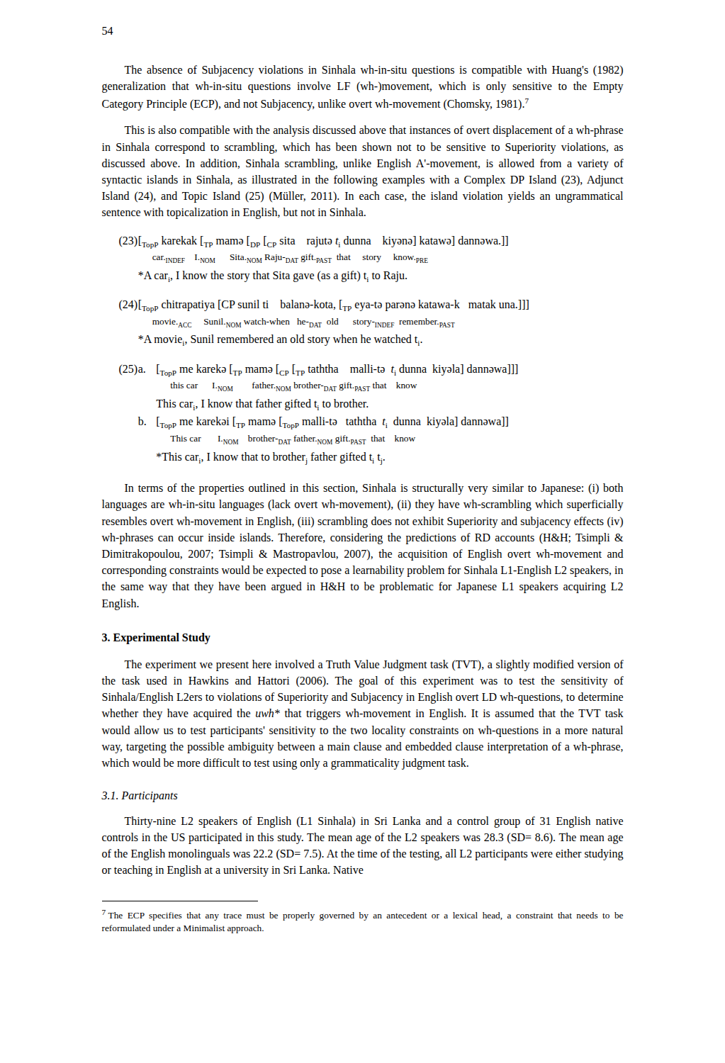54
The absence of Subjacency violations in Sinhala wh-in-situ questions is compatible with Huang's (1982) generalization that wh-in-situ questions involve LF (wh-)movement, which is only sensitive to the Empty Category Principle (ECP), and not Subjacency, unlike overt wh-movement (Chomsky, 1981).7
This is also compatible with the analysis discussed above that instances of overt displacement of a wh-phrase in Sinhala correspond to scrambling, which has been shown not to be sensitive to Superiority violations, as discussed above. In addition, Sinhala scrambling, unlike English A'-movement, is allowed from a variety of syntactic islands in Sinhala, as illustrated in the following examples with a Complex DP Island (23), Adjunct Island (24), and Topic Island (25) (Müller, 2011). In each case, the island violation yields an ungrammatical sentence with topicalization in English, but not in Sinhala.
(23)
[TopP karekak [TP mamə [DP [CP sita rajutə ti dunna kiyənə] katawə] dannəwa.]]
car.INDEF I.NOM Sita.NOM Raju-DAT gift.PAST that story know.PRE
*A cari, I know the story that Sita gave (as a gift) ti to Raju.
(24)
[TopP chitrapatiya [CP sunil ti balanə-kota, [TP eya-tə parənə katawa-k matak una.]]]
movie.ACC Sunil.NOM watch-when he-DAT old story-INDEF remember.PAST
*A moviei, Sunil remembered an old story when he watched ti.
(25)
a.
[TopP me karekə [TP mamə [CP [TP taththa malli-tə ti dunna kiyəla] dannəwa]]]
this car I.NOM father.NOM brother-DAT gift.PAST that know
This cari, I know that father gifted ti to brother.
b.
[TopP me karekəi [TP mamə [TopP malli-tə taththa ti dunna kiyəla] dannəwa]]
This car I.NOM brother-DAT father.NOM gift.PAST that know
*This cari, I know that to brotherj father gifted ti tj.
In terms of the properties outlined in this section, Sinhala is structurally very similar to Japanese: (i) both languages are wh-in-situ languages (lack overt wh-movement), (ii) they have wh-scrambling which superficially resembles overt wh-movement in English, (iii) scrambling does not exhibit Superiority and subjacency effects (iv) wh-phrases can occur inside islands. Therefore, considering the predictions of RD accounts (H&H; Tsimpli & Dimitrakopoulou, 2007; Tsimpli & Mastropavlou, 2007), the acquisition of English overt wh-movement and corresponding constraints would be expected to pose a learnability problem for Sinhala L1-English L2 speakers, in the same way that they have been argued in H&H to be problematic for Japanese L1 speakers acquiring L2 English.
3. Experimental Study
The experiment we present here involved a Truth Value Judgment task (TVT), a slightly modified version of the task used in Hawkins and Hattori (2006). The goal of this experiment was to test the sensitivity of Sinhala/English L2ers to violations of Superiority and Subjacency in English overt LD wh-questions, to determine whether they have acquired the uwh* that triggers wh-movement in English. It is assumed that the TVT task would allow us to test participants' sensitivity to the two locality constraints on wh-questions in a more natural way, targeting the possible ambiguity between a main clause and embedded clause interpretation of a wh-phrase, which would be more difficult to test using only a grammaticality judgment task.
3.1. Participants
Thirty-nine L2 speakers of English (L1 Sinhala) in Sri Lanka and a control group of 31 English native controls in the US participated in this study. The mean age of the L2 speakers was 28.3 (SD= 8.6). The mean age of the English monolinguals was 22.2 (SD= 7.5). At the time of the testing, all L2 participants were either studying or teaching in English at a university in Sri Lanka. Native
7 The ECP specifies that any trace must be properly governed by an antecedent or a lexical head, a constraint that needs to be reformulated under a Minimalist approach.